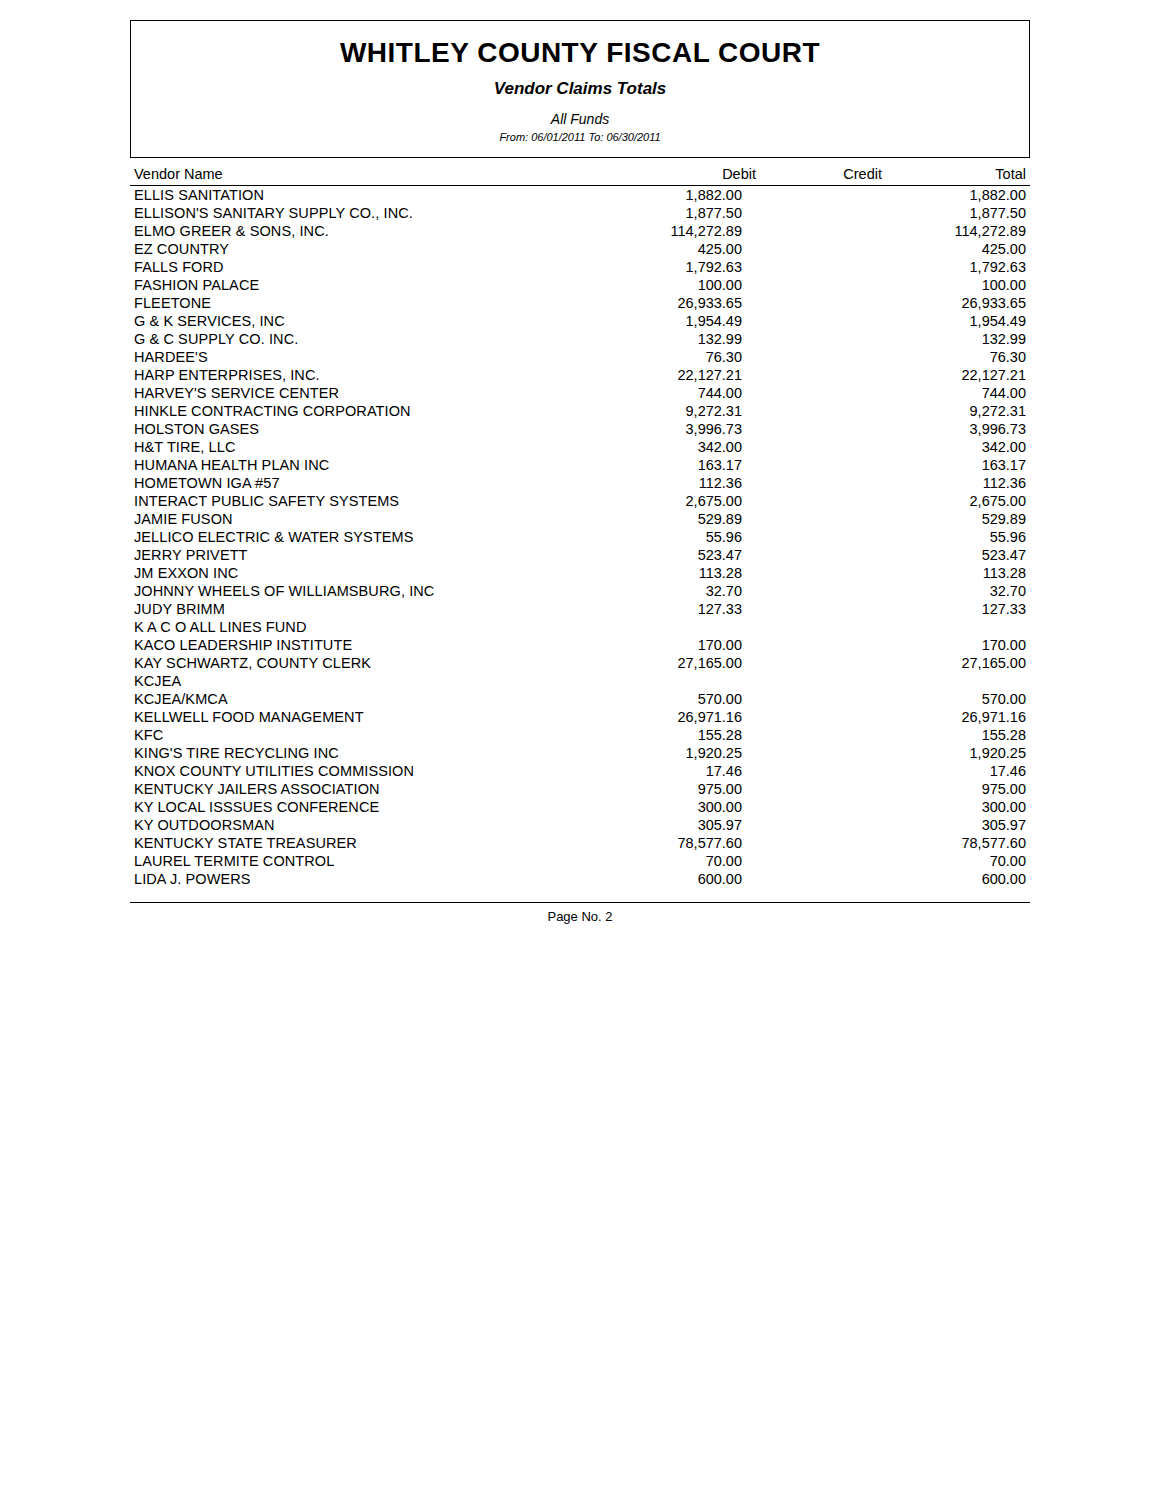WHITLEY COUNTY FISCAL COURT
Vendor Claims Totals
All Funds
From: 06/01/2011 To: 06/30/2011
| Vendor Name | Debit | Credit | Total |
| --- | --- | --- | --- |
| ELLIS SANITATION | 1,882.00 | | 1,882.00 |
| ELLISON'S SANITARY SUPPLY CO., INC. | 1,877.50 | | 1,877.50 |
| ELMO GREER & SONS, INC. | 114,272.89 | | 114,272.89 |
| EZ COUNTRY | 425.00 | | 425.00 |
| FALLS FORD | 1,792.63 | | 1,792.63 |
| FASHION PALACE | 100.00 | | 100.00 |
| FLEETONE | 26,933.65 | | 26,933.65 |
| G & K SERVICES, INC | 1,954.49 | | 1,954.49 |
| G & C SUPPLY CO. INC. | 132.99 | | 132.99 |
| HARDEE'S | 76.30 | | 76.30 |
| HARP ENTERPRISES, INC. | 22,127.21 | | 22,127.21 |
| HARVEY'S SERVICE CENTER | 744.00 | | 744.00 |
| HINKLE CONTRACTING CORPORATION | 9,272.31 | | 9,272.31 |
| HOLSTON GASES | 3,996.73 | | 3,996.73 |
| H&T TIRE, LLC | 342.00 | | 342.00 |
| HUMANA HEALTH PLAN INC | 163.17 | | 163.17 |
| HOMETOWN IGA #57 | 112.36 | | 112.36 |
| INTERACT PUBLIC SAFETY SYSTEMS | 2,675.00 | | 2,675.00 |
| JAMIE FUSON | 529.89 | | 529.89 |
| JELLICO ELECTRIC & WATER SYSTEMS | 55.96 | | 55.96 |
| JERRY PRIVETT | 523.47 | | 523.47 |
| JM EXXON INC | 113.28 | | 113.28 |
| JOHNNY WHEELS OF WILLIAMSBURG, INC | 32.70 | | 32.70 |
| JUDY BRIMM | 127.33 | | 127.33 |
| K A C O ALL LINES FUND | | | |
| KACO LEADERSHIP INSTITUTE | 170.00 | | 170.00 |
| KAY SCHWARTZ, COUNTY CLERK | 27,165.00 | | 27,165.00 |
| KCJEA | | | |
| KCJEA/KMCA | 570.00 | | 570.00 |
| KELLWELL FOOD MANAGEMENT | 26,971.16 | | 26,971.16 |
| KFC | 155.28 | | 155.28 |
| KING'S TIRE RECYCLING INC | 1,920.25 | | 1,920.25 |
| KNOX COUNTY UTILITIES COMMISSION | 17.46 | | 17.46 |
| KENTUCKY JAILERS ASSOCIATION | 975.00 | | 975.00 |
| KY LOCAL ISSSUES CONFERENCE | 300.00 | | 300.00 |
| KY OUTDOORSMAN | 305.97 | | 305.97 |
| KENTUCKY STATE TREASURER | 78,577.60 | | 78,577.60 |
| LAUREL TERMITE CONTROL | 70.00 | | 70.00 |
| LIDA J. POWERS | 600.00 | | 600.00 |
Page No. 2